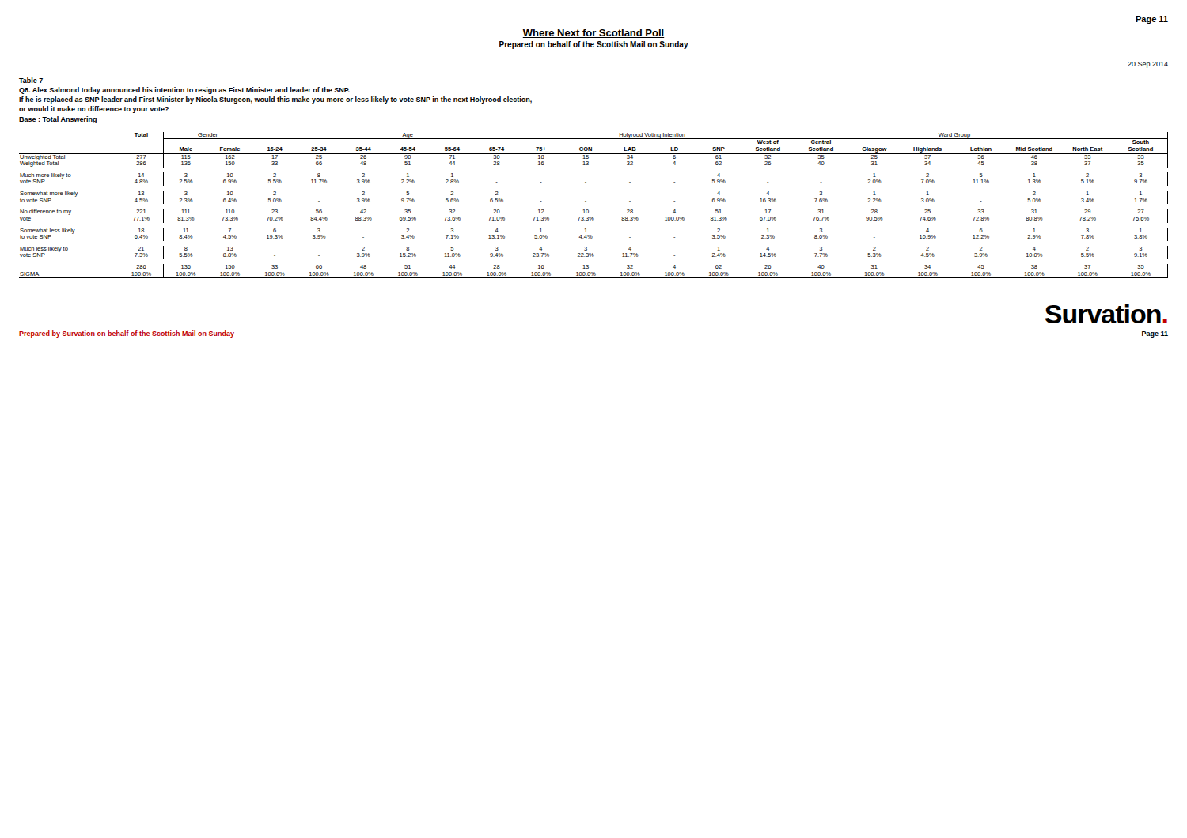Page 11
Where Next for Scotland Poll
Prepared on behalf of the Scottish Mail on Sunday
20 Sep 2014
Table 7
Q8. Alex Salmond today announced his intention to resign as First Minister and leader of the SNP.
If he is replaced as SNP leader and First Minister by Nicola Sturgeon, would this make you more or less likely to vote SNP in the next Holyrood election,
or would it make no difference to your vote?
Base : Total Answering
| | Total | Gender | Age | Holyrood Voting Intention | Ward Group |
| --- | --- | --- | --- | --- | --- |
| | | Male | Female | 16-24 | 25-34 | 35-44 | 45-54 | 55-64 | 65-74 | 75+ | CON | LAB | LD | SNP | West of Scotland | Central Scotland | Glasgow | Highlands | Lothian | Mid Scotland | North East | South Scotland |
| Unweighted Total | 277 | 115 | 162 | 17 | 25 | 26 | 90 | 71 | 30 | 18 | 15 | 34 | 6 | 61 | 32 | 35 | 25 | 37 | 36 | 46 | 33 | 33 |
| Weighted Total | 286 | 136 | 150 | 33 | 66 | 48 | 51 | 44 | 28 | 16 | 13 | 32 | 4 | 62 | 26 | 40 | 31 | 34 | 45 | 38 | 37 | 35 |
| Much more likely to vote SNP | 14 4.8% | 3 2.5% | 10 6.9% | 2 5.5% | 8 11.7% | 2 3.9% | 1 2.2% | 1 2.8% | - | - | - | - | - | 4 5.9% | - | - | 1 2.0% | 2 7.0% | 5 11.1% | 1 1.3% | 2 5.1% | 3 9.7% |
| Somewhat more likely to vote SNP | 13 4.5% | 3 2.3% | 10 6.4% | 2 5.0% | - | 2 3.9% | 5 9.7% | 2 5.6% | 2 6.5% | - | - | - | - | 4 6.9% | 4 16.3% | 3 7.6% | 1 2.2% | 1 3.0% | - | 2 5.0% | 1 3.4% | 1 1.7% |
| No difference to my vote | 221 77.1% | 111 81.3% | 110 73.3% | 23 70.2% | 56 84.4% | 42 88.3% | 35 69.5% | 32 73.6% | 20 71.0% | 12 71.3% | 10 73.3% | 28 88.3% | 4 100.0% | 51 81.3% | 17 67.0% | 31 76.7% | 28 90.5% | 25 74.6% | 33 72.8% | 31 80.8% | 29 78.2% | 27 75.6% |
| Somewhat less likely to vote SNP | 18 6.4% | 11 8.4% | 7 4.5% | 6 19.3% | 3 3.9% | - | 2 3.4% | 3 7.1% | 4 13.1% | 1 5.0% | 1 4.4% | - | - | 2 3.5% | 1 2.3% | 3 8.0% | - | 4 10.9% | 6 12.2% | 1 2.9% | 3 7.8% | 1 3.8% |
| Much less likely to vote SNP | 21 7.3% | 8 5.5% | 13 8.8% | - | - | 2 3.9% | 8 15.2% | 5 11.0% | 3 9.4% | 4 23.7% | 3 22.3% | 4 11.7% | - | 1 2.4% | 4 14.5% | 3 7.7% | 2 5.3% | 2 4.5% | 2 3.9% | 4 10.0% | 2 5.5% | 3 9.1% |
| SIGMA | 286 100.0% | 136 100.0% | 150 100.0% | 33 100.0% | 66 100.0% | 48 100.0% | 51 100.0% | 44 100.0% | 28 100.0% | 16 100.0% | 13 100.0% | 32 100.0% | 4 100.0% | 62 100.0% | 26 100.0% | 40 100.0% | 31 100.0% | 34 100.0% | 45 100.0% | 38 100.0% | 37 100.0% | 35 100.0% |
Prepared by Survation on behalf of the Scottish Mail on Sunday
Survation.
Page 11